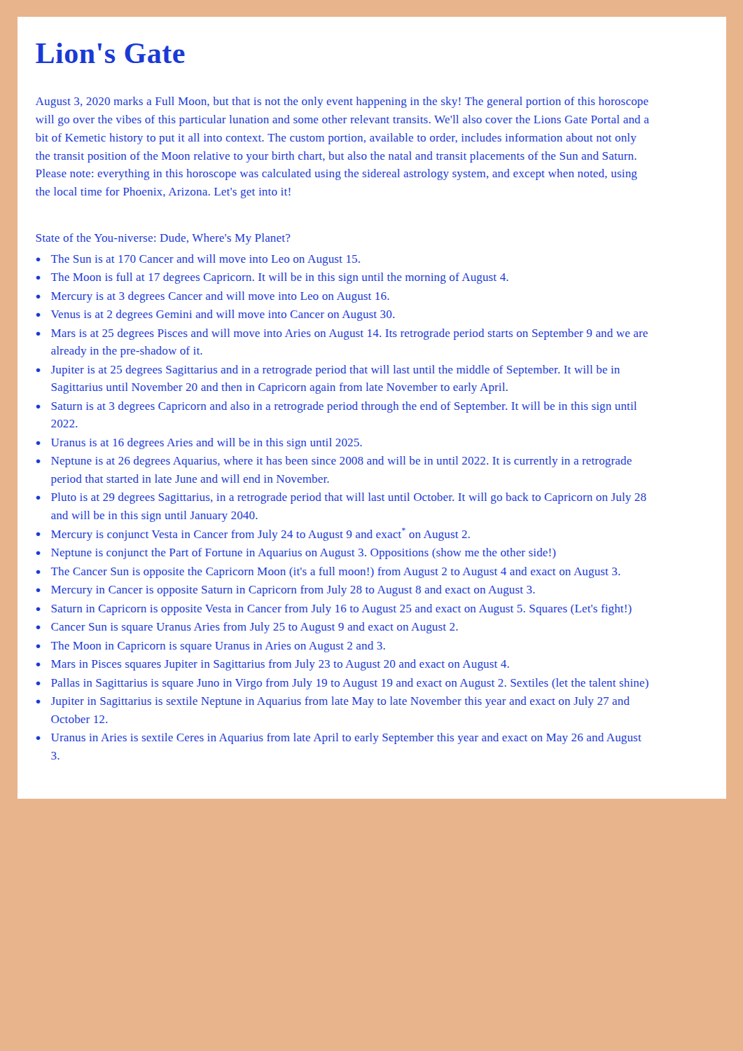Lion's Gate
August 3, 2020 marks a Full Moon, but that is not the only event happening in the sky! The general portion of this horoscope will go over the vibes of this particular lunation and some other relevant transits. We'll also cover the Lions Gate Portal and a bit of Kemetic history to put it all into context. The custom portion, available to order, includes information about not only the transit position of the Moon relative to your birth chart, but also the natal and transit placements of the Sun and Saturn. Please note: everything in this horoscope was calculated using the sidereal astrology system, and except when noted, using the local time for Phoenix, Arizona. Let's get into it!
State of the You-niverse: Dude, Where's My Planet?
The Sun is at 170 Cancer and will move into Leo on August 15.
The Moon is full at 17 degrees Capricorn. It will be in this sign until the morning of August 4.
Mercury is at 3 degrees Cancer and will move into Leo on August 16.
Venus is at 2 degrees Gemini and will move into Cancer on August 30.
Mars is at 25 degrees Pisces and will move into Aries on August 14. Its retrograde period starts on September 9 and we are already in the pre-shadow of it.
Jupiter is at 25 degrees Sagittarius and in a retrograde period that will last until the middle of September. It will be in Sagittarius until November 20 and then in Capricorn again from late November to early April.
Saturn is at 3 degrees Capricorn and also in a retrograde period through the end of September. It will be in this sign until 2022.
Uranus is at 16 degrees Aries and will be in this sign until 2025.
Neptune is at 26 degrees Aquarius, where it has been since 2008 and will be in until 2022. It is currently in a retrograde period that started in late June and will end in November.
Pluto is at 29 degrees Sagittarius, in a retrograde period that will last until October. It will go back to Capricorn on July 28 and will be in this sign until January 2040.
Mercury is conjunct Vesta in Cancer from July 24 to August 9 and exact* on August 2.
Neptune is conjunct the Part of Fortune in Aquarius on August 3. Oppositions (show me the other side!)
The Cancer Sun is opposite the Capricorn Moon (it's a full moon!) from August 2 to August 4 and exact on August 3.
Mercury in Cancer is opposite Saturn in Capricorn from July 28 to August 8 and exact on August 3.
Saturn in Capricorn is opposite Vesta in Cancer from July 16 to August 25 and exact on August 5. Squares (Let's fight!)
Cancer Sun is square Uranus Aries from July 25 to August 9 and exact on August 2.
The Moon in Capricorn is square Uranus in Aries on August 2 and 3.
Mars in Pisces squares Jupiter in Sagittarius from July 23 to August 20 and exact on August 4.
Pallas in Sagittarius is square Juno in Virgo from July 19 to August 19 and exact on August 2. Sextiles (let the talent shine)
Jupiter in Sagittarius is sextile Neptune in Aquarius from late May to late November this year and exact on July 27 and October 12.
Uranus in Aries is sextile Ceres in Aquarius from late April to early September this year and exact on May 26 and August 3.